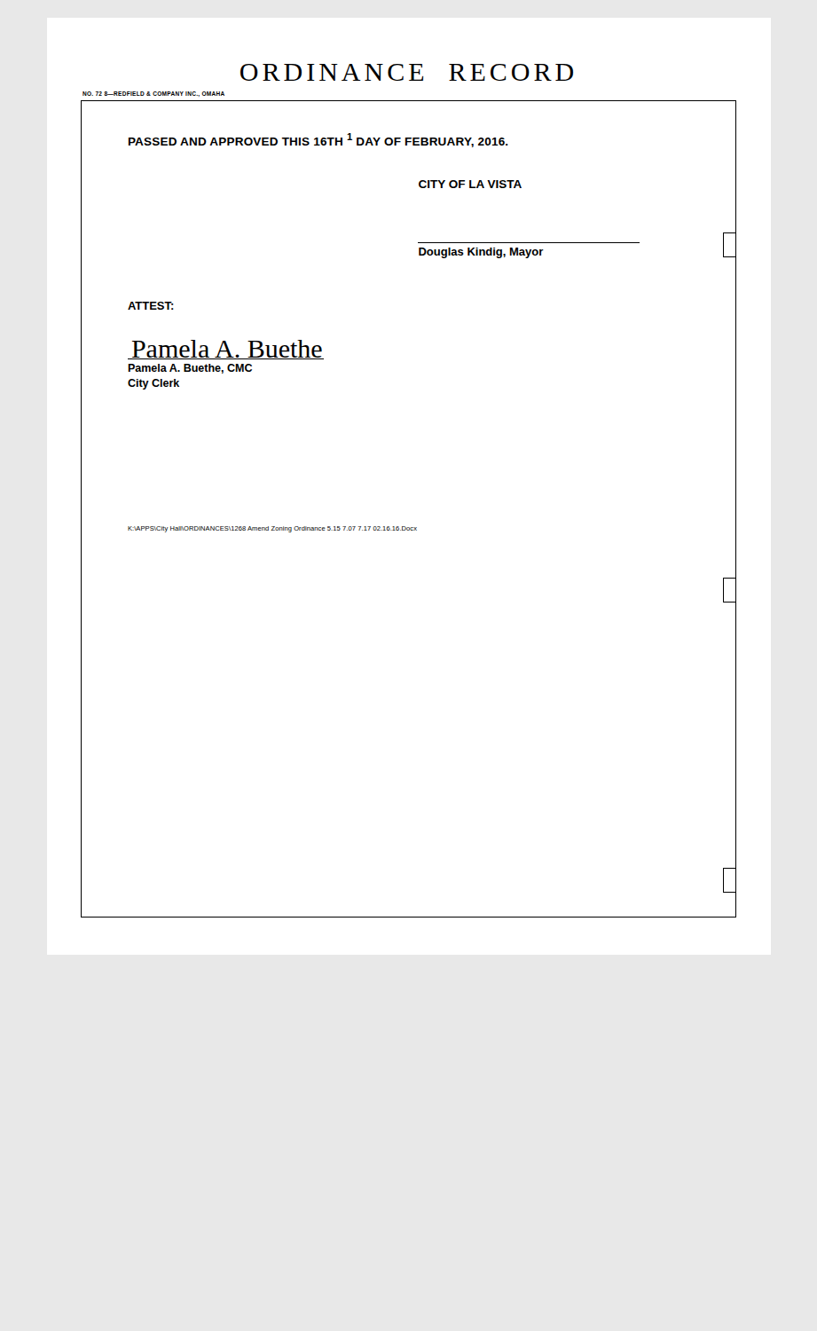ORDINANCE RECORD
No. 72 8—Redfield & Company Inc., Omaha
PASSED AND APPROVED THIS 16TH 1 DAY OF FEBRUARY, 2016.
CITY OF LA VISTA
​
Douglas Kindig, Mayor
ATTEST:
Pamela A. Buethe
Pamela A. Buethe, CMC
City Clerk
K:\APPS\City Hall\ORDINANCES\1268 Amend Zoning Ordinance 5.15 7.07 7.17 02.16.16.Docx